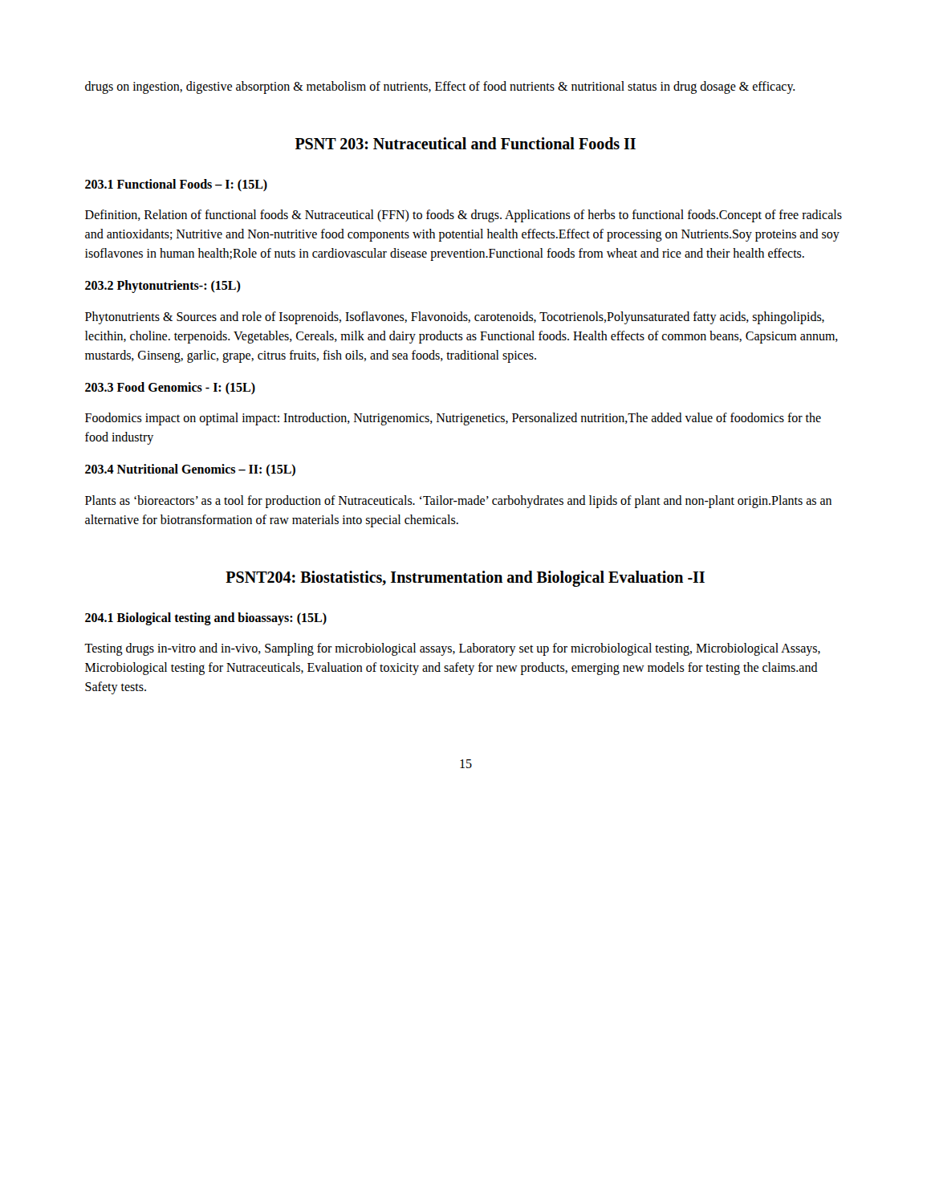drugs on ingestion, digestive absorption & metabolism of nutrients, Effect of food nutrients & nutritional status in drug dosage & efficacy.
PSNT 203: Nutraceutical and Functional Foods II
203.1 Functional Foods – I: (15L)
Definition, Relation of functional foods & Nutraceutical (FFN) to foods & drugs. Applications of herbs to functional foods.Concept of free radicals and antioxidants; Nutritive and Non-nutritive food components with potential health effects.Effect of processing on Nutrients.Soy proteins and soy isoflavones in human health;Role of nuts in cardiovascular disease prevention.Functional foods from wheat and rice and their health effects.
203.2 Phytonutrients-: (15L)
Phytonutrients & Sources and role of Isoprenoids, Isoflavones, Flavonoids, carotenoids, Tocotrienols,Polyunsaturated fatty acids, sphingolipids, lecithin, choline. terpenoids. Vegetables, Cereals, milk and dairy products as Functional foods. Health effects of common beans, Capsicum annum, mustards, Ginseng, garlic, grape, citrus fruits, fish oils, and sea foods, traditional spices.
203.3 Food Genomics - I: (15L)
Foodomics impact on optimal impact: Introduction, Nutrigenomics, Nutrigenetics, Personalized nutrition,The added value of foodomics for the food industry
203.4 Nutritional Genomics – II: (15L)
Plants as ‘bioreactors’ as a tool for production of Nutraceuticals. ‘Tailor-made’ carbohydrates and lipids of plant and non-plant origin.Plants as an alternative for biotransformation of raw materials into special chemicals.
PSNT204: Biostatistics, Instrumentation and Biological Evaluation -II
204.1 Biological testing and bioassays: (15L)
Testing drugs in-vitro and in-vivo, Sampling for microbiological assays, Laboratory set up for microbiological testing, Microbiological Assays, Microbiological testing for Nutraceuticals, Evaluation of toxicity and safety for new products, emerging new models for testing the claims.and Safety tests.
15